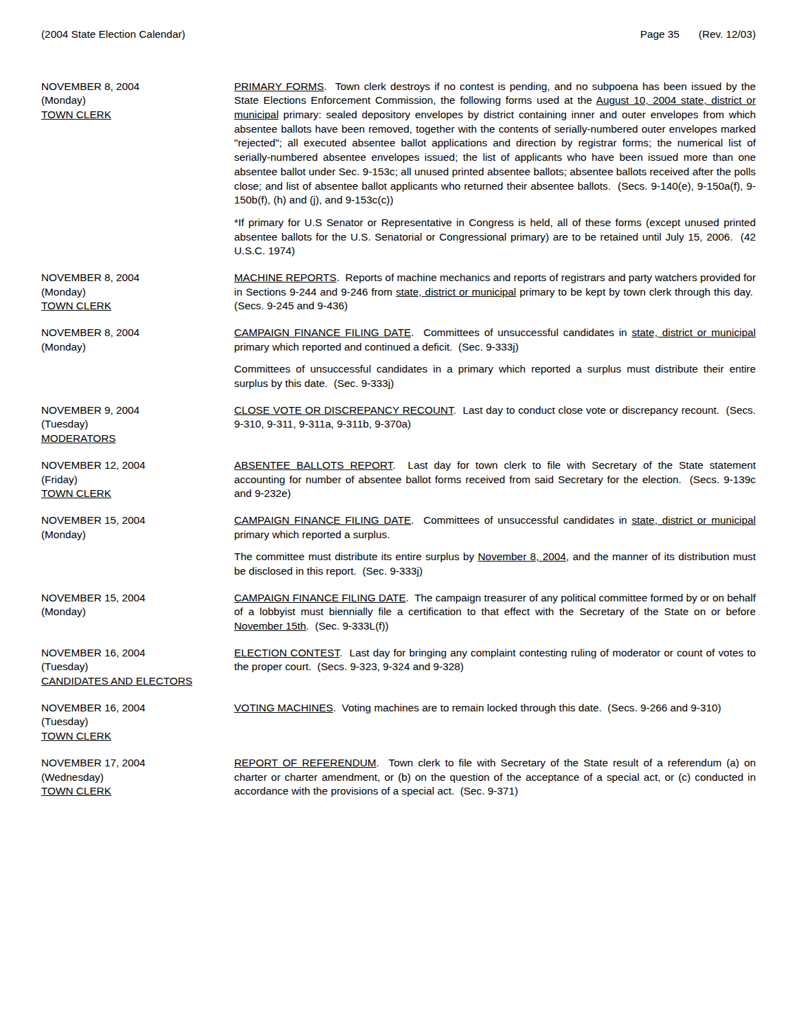(2004 State Election Calendar)
Page 35(Rev. 12/03)
| NOVEMBER 8, 2004 (Monday) TOWN CLERK | PRIMARY FORMS . Town clerk destroys if no contest is pending, and no subpoena has been issued by the State Elections Enforcement Commission, the following forms used at the August 10, 2004 state, district or municipal primary: sealed depository envelopes by district containing inner and outer envelopes from which absentee ballots have been removed, together with the contents of serially-numbered outer envelopes marked "rejected"; all executed absentee ballot applications and direction by registrar forms; the numerical list of serially-numbered absentee envelopes issued; the list of applicants who have been issued more than one absentee ballot under Sec. 9-153c; all unused printed absentee ballots; absentee ballots received after the polls close; and list of absentee ballot applicants who returned their absentee ballots. (Secs. 9-140(e), 9-150a(f), 9-150b(f), (h) and (j), and 9-153c(c)) *If primary for U.S Senator or Representative in Congress is held, all of these forms (except unused printed absentee ballots for the U.S. Senatorial or Congressional primary) are to be retained until July 15, 2006. (42 U.S.C. 1974) |
| NOVEMBER 8, 2004 (Monday) TOWN CLERK | MACHINE REPORTS . Reports of machine mechanics and reports of registrars and party watchers provided for in Sections 9-244 and 9-246 from state, district or municipal primary to be kept by town clerk through this day. (Secs. 9-245 and 9-436) |
| NOVEMBER 8, 2004 (Monday) | CAMPAIGN FINANCE FILING DATE . Committees of unsuccessful candidates in state, district or municipal primary which reported and continued a deficit. (Sec. 9-333j) Committees of unsuccessful candidates in a primary which reported a surplus must distribute their entire surplus by this date. (Sec. 9-333j) |
| NOVEMBER 9, 2004 (Tuesday) MODERATORS | CLOSE VOTE OR DISCREPANCY RECOUNT . Last day to conduct close vote or discrepancy recount. (Secs. 9-310, 9-311, 9-311a, 9-311b, 9-370a) |
| NOVEMBER 12, 2004 (Friday) TOWN CLERK | ABSENTEE BALLOTS REPORT . Last day for town clerk to file with Secretary of the State statement accounting for number of absentee ballot forms received from said Secretary for the election. (Secs. 9-139c and 9-232e) |
| NOVEMBER 15, 2004 (Monday) | CAMPAIGN FINANCE FILING DATE . Committees of unsuccessful candidates in state, district or municipal primary which reported a surplus. The committee must distribute its entire surplus by November 8, 2004 , and the manner of its distribution must be disclosed in this report. (Sec. 9-333j) |
| NOVEMBER 15, 2004 (Monday) | CAMPAIGN FINANCE FILING DATE . The campaign treasurer of any political committee formed by or on behalf of a lobbyist must biennially file a certification to that effect with the Secretary of the State on or before November 15th . (Sec. 9-333L(f)) |
| NOVEMBER 16, 2004 (Tuesday) CANDIDATES AND ELECTORS | ELECTION CONTEST . Last day for bringing any complaint contesting ruling of moderator or count of votes to the proper court. (Secs. 9-323, 9-324 and 9-328) |
| NOVEMBER 16, 2004 (Tuesday) TOWN CLERK | VOTING MACHINES . Voting machines are to remain locked through this date. (Secs. 9-266 and 9-310) |
| NOVEMBER 17, 2004 (Wednesday) TOWN CLERK | REPORT OF REFERENDUM . Town clerk to file with Secretary of the State result of a referendum (a) on charter or charter amendment, or (b) on the question of the acceptance of a special act, or (c) conducted in accordance with the provisions of a special act. (Sec. 9-371) |